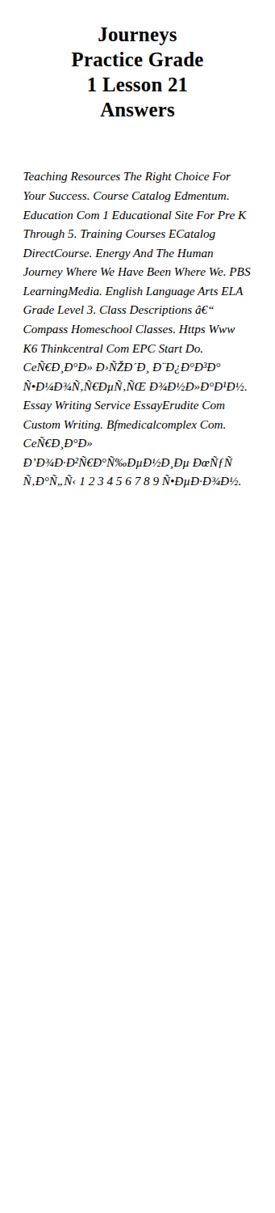Journeys
Practice Grade
1 Lesson 21
Answers
Teaching Resources The Right Choice For Your Success.
Course Catalog Edmentum.
Education Com 1 Educational Site For Pre K Through 5.
Training Courses ECatalog DirectCourse.
Energy And The Human Journey Where We Have Been Where We.
PBS LearningMedia.
English Language Arts ELA Grade Level 3.
Class Descriptions â€“ Compass Homeschool Classes.
Https Www K6 Thinkcentral Com EPC Start Do.
СеÑ€Ð¸Ð°Ð» Ð›ÑŽÐ´Ð¸ Ð¨Ð¿Ð°Ð³Ð° Ñ•Ð¼Ð¾Ñ‚Ñ€ÐµÑ‚ÑŒ Ð¾Ð½Ð»Ð°Ð¹Ð½.
Essay Writing Service EssayErudite Com Custom Writing.
Bfmedicalcomplex Com.
СеÑ€Ð¸Ð°Ð» Ð’Ð¾Ð·Ð²Ñ€Ð°Ñ‰ÐµÐ½Ð¸Ðµ ÐœÑƒÑ Ñ‚Ð°Ñ„Ñ‹ 1 2 3 4 5 6 7 8 9 Ñ•ÐµÐ·Ð¾Ð½.